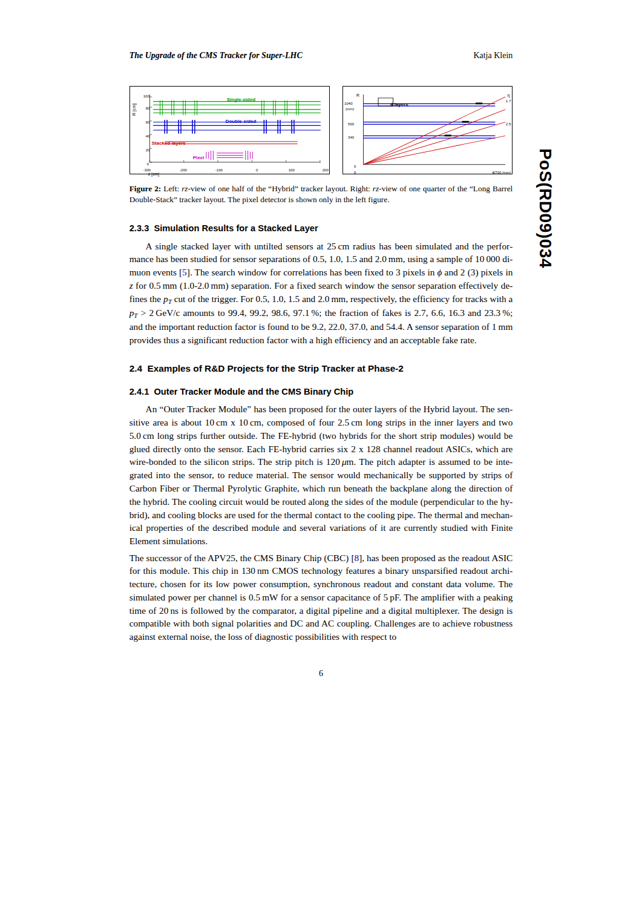The Upgrade of the CMS Tracker for Super-LHC Katja Klein
PoS(RD09)034
R [cm] 100 80 60 40 20 0 -300 -200 -100 0 100 200 z [cm] Single-sided Double-sided Stacked layers Pixel
R 1040 (mm) 500 340 0 0 z 2700 (mm) η 1.7 2.5 4 layers
Figure 2: Left: rz-view of one half of the “Hybrid” tracker layout. Right: rz-view of one quarter of the “Long Barrel Double-Stack” tracker layout. The pixel detector is shown only in the left figure.
2.3.3 Simulation Results for a Stacked Layer
A single stacked layer with untilted sensors at 25 cm radius has been simulated and the performance has been studied for sensor separations of 0.5, 1.0, 1.5 and 2.0 mm, using a sample of 10 000 di-muon events [5]. The search window for correlations has been fixed to 3 pixels in ϕ and 2 (3) pixels in z for 0.5 mm (1.0-2.0 mm) separation. For a fixed search window the sensor separation effectively defines the pT cut of the trigger. For 0.5, 1.0, 1.5 and 2.0 mm, respectively, the efficiency for tracks with a pT > 2 GeV/c amounts to 99.4, 99.2, 98.6, 97.1 %; the fraction of fakes is 2.7, 6.6, 16.3 and 23.3 %; and the important reduction factor is found to be 9.2, 22.0, 37.0, and 54.4. A sensor separation of 1 mm provides thus a significant reduction factor with a high efficiency and an acceptable fake rate.
2.4 Examples of R&D Projects for the Strip Tracker at Phase-2
2.4.1 Outer Tracker Module and the CMS Binary Chip
An “Outer Tracker Module” has been proposed for the outer layers of the Hybrid layout. The sensitive area is about 10 cm x 10 cm, composed of four 2.5 cm long strips in the inner layers and two 5.0 cm long strips further outside. The FE-hybrid (two hybrids for the short strip modules) would be glued directly onto the sensor. Each FE-hybrid carries six 2 x 128 channel readout ASICs, which are wire-bonded to the silicon strips. The strip pitch is 120 μm. The pitch adapter is assumed to be integrated into the sensor, to reduce material. The sensor would mechanically be supported by strips of Carbon Fiber or Thermal Pyrolytic Graphite, which run beneath the backplane along the direction of the hybrid. The cooling circuit would be routed along the sides of the module (perpendicular to the hybrid), and cooling blocks are used for the thermal contact to the cooling pipe. The thermal and mechanical properties of the described module and several variations of it are currently studied with Finite Element simulations.
The successor of the APV25, the CMS Binary Chip (CBC) [8], has been proposed as the readout ASIC for this module. This chip in 130 nm CMOS technology features a binary unsparsified readout architecture, chosen for its low power consumption, synchronous readout and constant data volume. The simulated power per channel is 0.5 mW for a sensor capacitance of 5 pF. The amplifier with a peaking time of 20 ns is followed by the comparator, a digital pipeline and a digital multiplexer. The design is compatible with both signal polarities and DC and AC coupling. Challenges are to achieve robustness against external noise, the loss of diagnostic possibilities with respect to
6